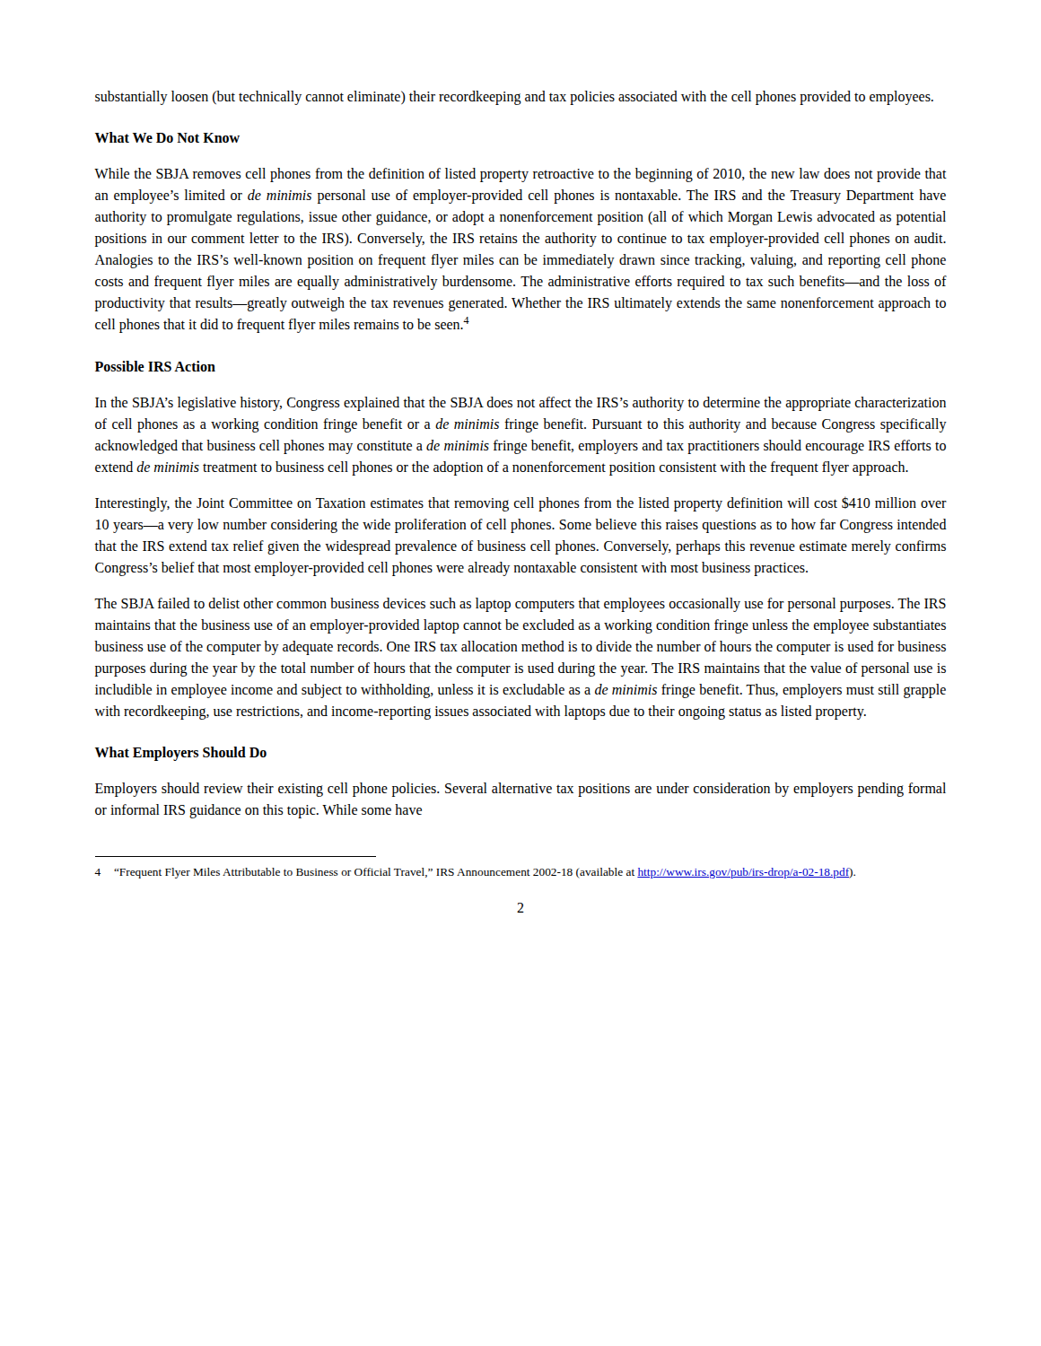substantially loosen (but technically cannot eliminate) their recordkeeping and tax policies associated with the cell phones provided to employees.
What We Do Not Know
While the SBJA removes cell phones from the definition of listed property retroactive to the beginning of 2010, the new law does not provide that an employee’s limited or de minimis personal use of employer-provided cell phones is nontaxable. The IRS and the Treasury Department have authority to promulgate regulations, issue other guidance, or adopt a nonenforcement position (all of which Morgan Lewis advocated as potential positions in our comment letter to the IRS). Conversely, the IRS retains the authority to continue to tax employer-provided cell phones on audit. Analogies to the IRS’s well-known position on frequent flyer miles can be immediately drawn since tracking, valuing, and reporting cell phone costs and frequent flyer miles are equally administratively burdensome. The administrative efforts required to tax such benefits—and the loss of productivity that results—greatly outweigh the tax revenues generated. Whether the IRS ultimately extends the same nonenforcement approach to cell phones that it did to frequent flyer miles remains to be seen.4
Possible IRS Action
In the SBJA’s legislative history, Congress explained that the SBJA does not affect the IRS’s authority to determine the appropriate characterization of cell phones as a working condition fringe benefit or a de minimis fringe benefit. Pursuant to this authority and because Congress specifically acknowledged that business cell phones may constitute a de minimis fringe benefit, employers and tax practitioners should encourage IRS efforts to extend de minimis treatment to business cell phones or the adoption of a nonenforcement position consistent with the frequent flyer approach.
Interestingly, the Joint Committee on Taxation estimates that removing cell phones from the listed property definition will cost $410 million over 10 years—a very low number considering the wide proliferation of cell phones. Some believe this raises questions as to how far Congress intended that the IRS extend tax relief given the widespread prevalence of business cell phones. Conversely, perhaps this revenue estimate merely confirms Congress’s belief that most employer-provided cell phones were already nontaxable consistent with most business practices.
The SBJA failed to delist other common business devices such as laptop computers that employees occasionally use for personal purposes. The IRS maintains that the business use of an employer-provided laptop cannot be excluded as a working condition fringe unless the employee substantiates business use of the computer by adequate records. One IRS tax allocation method is to divide the number of hours the computer is used for business purposes during the year by the total number of hours that the computer is used during the year. The IRS maintains that the value of personal use is includible in employee income and subject to withholding, unless it is excludable as a de minimis fringe benefit. Thus, employers must still grapple with recordkeeping, use restrictions, and income-reporting issues associated with laptops due to their ongoing status as listed property.
What Employers Should Do
Employers should review their existing cell phone policies. Several alternative tax positions are under consideration by employers pending formal or informal IRS guidance on this topic. While some have
4“Frequent Flyer Miles Attributable to Business or Official Travel,” IRS Announcement 2002-18 (available at http://www.irs.gov/pub/irs-drop/a-02-18.pdf).
2